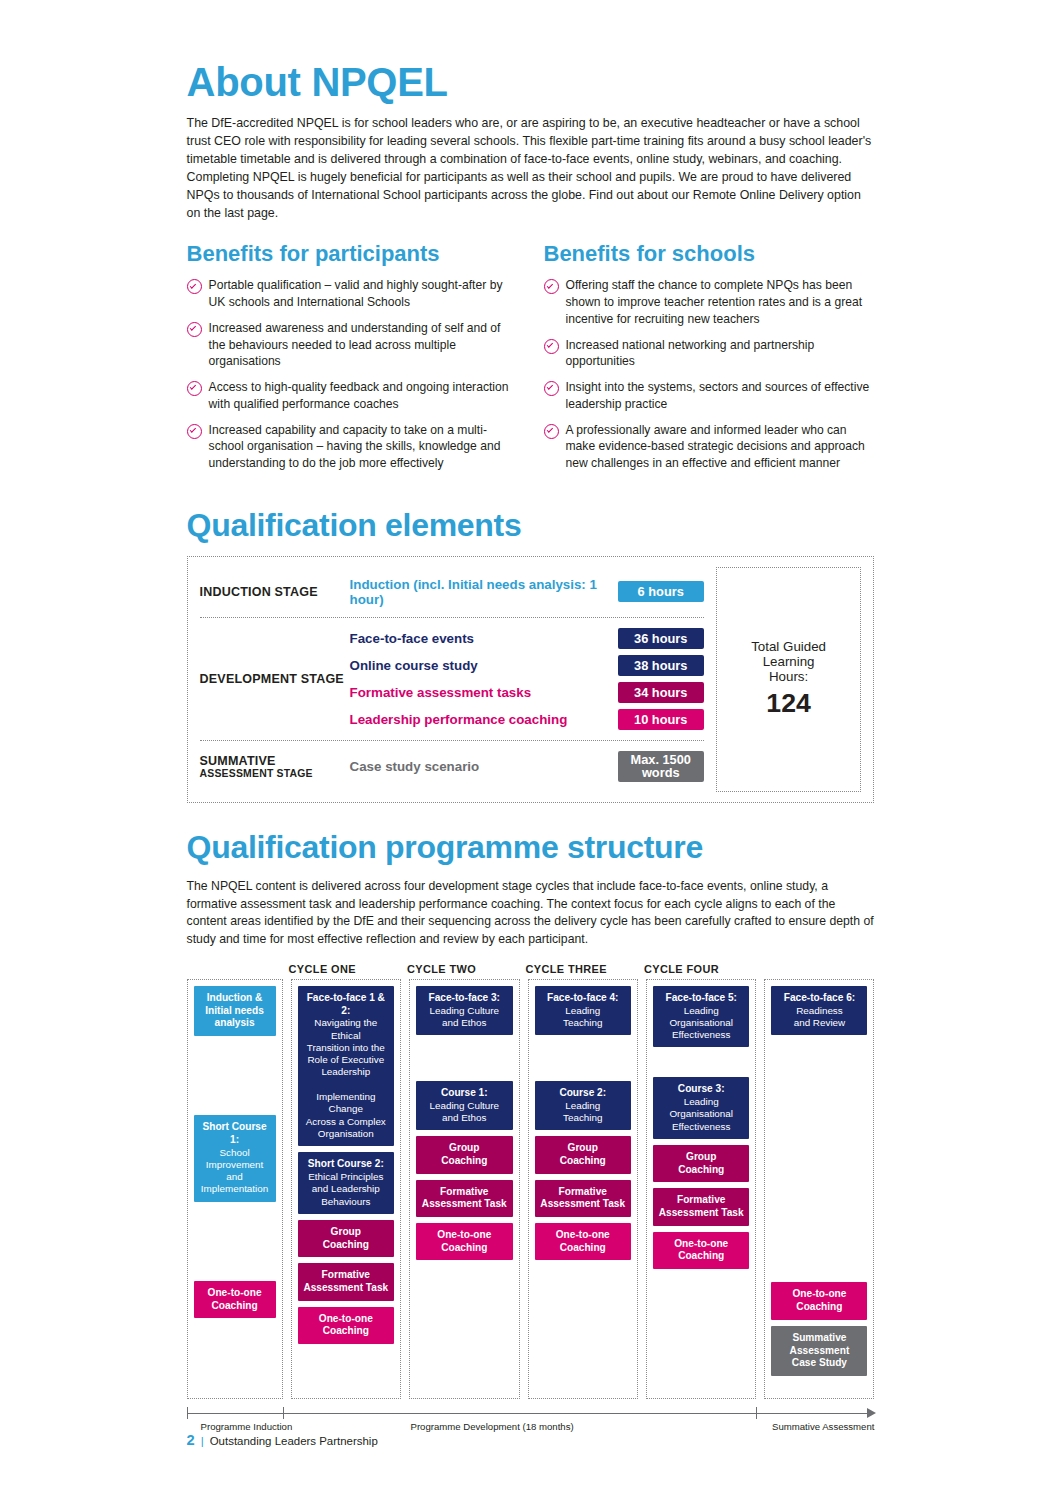About NPQEL
The DfE-accredited NPQEL is for school leaders who are, or are aspiring to be, an executive headteacher or have a school trust CEO role with responsibility for leading several schools. This flexible part-time training fits around a busy school leader's timetable timetable and is delivered through a combination of face-to-face events, online study, webinars, and coaching. Completing NPQEL is hugely beneficial for participants as well as their school and pupils. We are proud to have delivered NPQs to thousands of International School participants across the globe. Find out about our Remote Online Delivery option on the last page.
Benefits for participants
Portable qualification – valid and highly sought-after by UK schools and International Schools
Increased awareness and understanding of self and of the behaviours needed to lead across multiple organisations
Access to high-quality feedback and ongoing interaction with qualified performance coaches
Increased capability and capacity to take on a multi-school organisation – having the skills, knowledge and understanding to do the job more effectively
Benefits for schools
Offering staff the chance to complete NPQs has been shown to improve teacher retention rates and is a great incentive for recruiting new teachers
Increased national networking and partnership opportunities
Insight into the systems, sectors and sources of effective leadership practice
A professionally aware and informed leader who can make evidence-based strategic decisions and approach new challenges in an effective and efficient manner
Qualification elements
INDUCTION STAGE
Induction (incl. Initial needs analysis: 1 hour) 6 hours
DEVELOPMENT STAGE
Face-to-face events 36 hours
Online course study 38 hours
Formative assessment tasks 34 hours
Leadership performance coaching 10 hours
SUMMATIVEASSESSMENT STAGE
Case study scenario Max. 1500
words
Total Guided
Learning
Hours:
124
Qualification programme structure
The NPQEL content is delivered across four development stage cycles that include face-to-face events, online study, a formative assessment task and leadership performance coaching. The context focus for each cycle aligns to each of the content areas identified by the DfE and their sequencing across the delivery cycle has been carefully crafted to ensure depth of study and time for most effective reflection and review by each participant.
CYCLE ONE
CYCLE TWO
CYCLE THREE
CYCLE FOUR
Induction &Initial needs analysis
Short Course 1: School
Improvement and
Implementation
One-to-one Coaching
Face-to-face 1 & 2: Navigating the Ethical
Transition into the
Role of Executive
Leadership
Implementing Change
Across a Complex
Organisation
Short Course 2: Ethical Principles
and Leadership
Behaviours
Group Coaching
Formative Assessment Task
One-to-one Coaching
Face-to-face 3: Leading Culture
and Ethos
Course 1: Leading Culture
and Ethos
Group Coaching
Formative Assessment Task
One-to-one Coaching
Face-to-face 4: Leading
Teaching
Course 2: Leading
Teaching
Group Coaching
Formative Assessment Task
One-to-one Coaching
Face-to-face 5: Leading
Organisational
Effectiveness
Course 3: Leading
Organisational
Effectiveness
Group Coaching
Formative Assessment Task
One-to-one Coaching
Face-to-face 6: Readiness
and Review
One-to-one Coaching
Summative Assessment Case Study
Programme Induction
Programme Development (18 months)
Summative Assessment
2|Outstanding Leaders Partnership